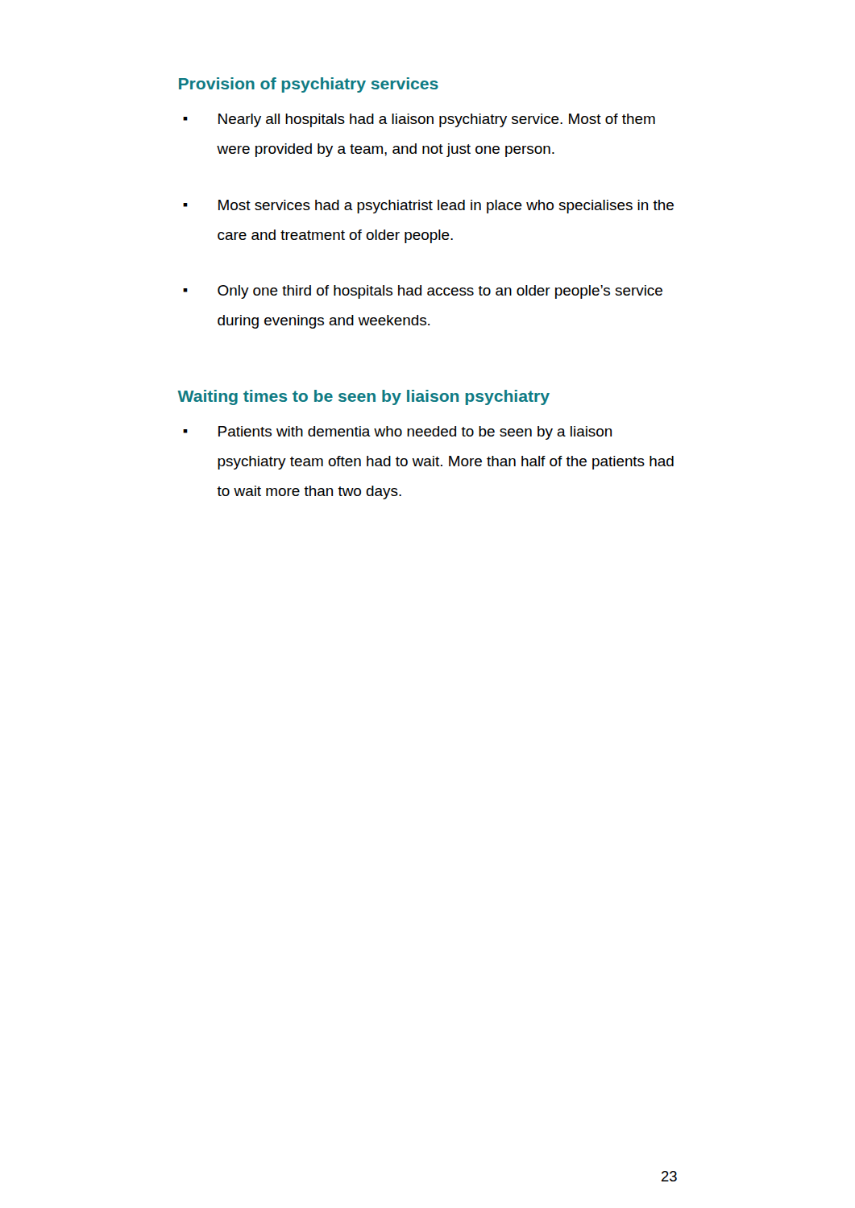Provision of psychiatry services
Nearly all hospitals had a liaison psychiatry service. Most of them were provided by a team, and not just one person.
Most services had a psychiatrist lead in place who specialises in the care and treatment of older people.
Only one third of hospitals had access to an older people’s service during evenings and weekends.
Waiting times to be seen by liaison psychiatry
Patients with dementia who needed to be seen by a liaison psychiatry team often had to wait. More than half of the patients had to wait more than two days.
23